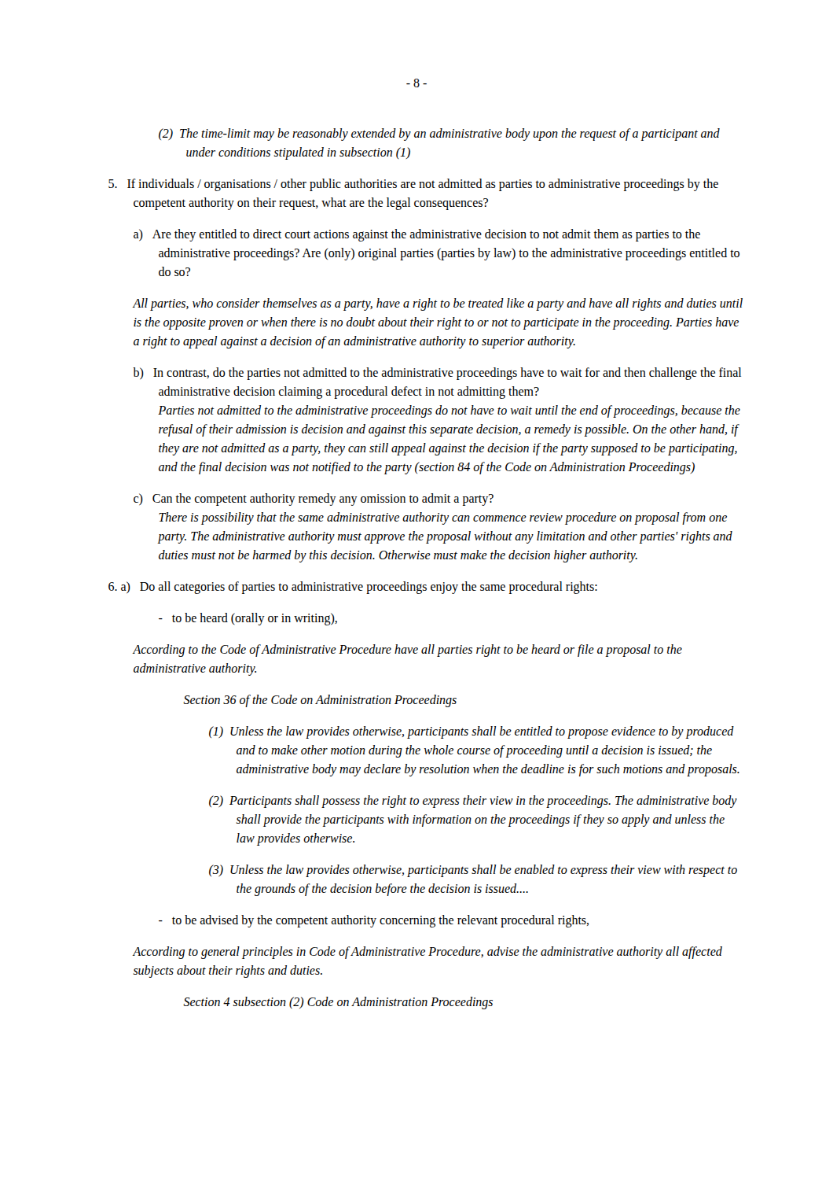- 8 -
(2) The time-limit may be reasonably extended by an administrative body upon the request of a participant and under conditions stipulated in subsection (1)
5. If individuals / organisations / other public authorities are not admitted as parties to administrative proceedings by the competent authority on their request, what are the legal consequences?
a) Are they entitled to direct court actions against the administrative decision to not admit them as parties to the administrative proceedings? Are (only) original parties (parties by law) to the administrative proceedings entitled to do so?
All parties, who consider themselves as a party, have a right to be treated like a party and have all rights and duties until is the opposite proven or when there is no doubt about their right to or not to participate in the proceeding. Parties have a right to appeal against a decision of an administrative authority to superior authority.
b) In contrast, do the parties not admitted to the administrative proceedings have to wait for and then challenge the final administrative decision claiming a procedural defect in not admitting them?
Parties not admitted to the administrative proceedings do not have to wait until the end of proceedings, because the refusal of their admission is decision and against this separate decision, a remedy is possible. On the other hand, if they are not admitted as a party, they can still appeal against the decision if the party supposed to be participating, and the final decision was not notified to the party (section 84 of the Code on Administration Proceedings)
c) Can the competent authority remedy any omission to admit a party?
There is possibility that the same administrative authority can commence review procedure on proposal from one party. The administrative authority must approve the proposal without any limitation and other parties' rights and duties must not be harmed by this decision. Otherwise must make the decision higher authority.
6. a) Do all categories of parties to administrative proceedings enjoy the same procedural rights:
- to be heard (orally or in writing),
According to the Code of Administrative Procedure have all parties right to be heard or file a proposal to the administrative authority.
Section 36 of the Code on Administration Proceedings
(1) Unless the law provides otherwise, participants shall be entitled to propose evidence to by produced and to make other motion during the whole course of proceeding until a decision is issued; the administrative body may declare by resolution when the deadline is for such motions and proposals.
(2) Participants shall possess the right to express their view in the proceedings. The administrative body shall provide the participants with information on the proceedings if they so apply and unless the law provides otherwise.
(3) Unless the law provides otherwise, participants shall be enabled to express their view with respect to the grounds of the decision before the decision is issued....
- to be advised by the competent authority concerning the relevant procedural rights,
According to general principles in Code of Administrative Procedure, advise the administrative authority all affected subjects about their rights and duties.
Section 4 subsection (2) Code on Administration Proceedings